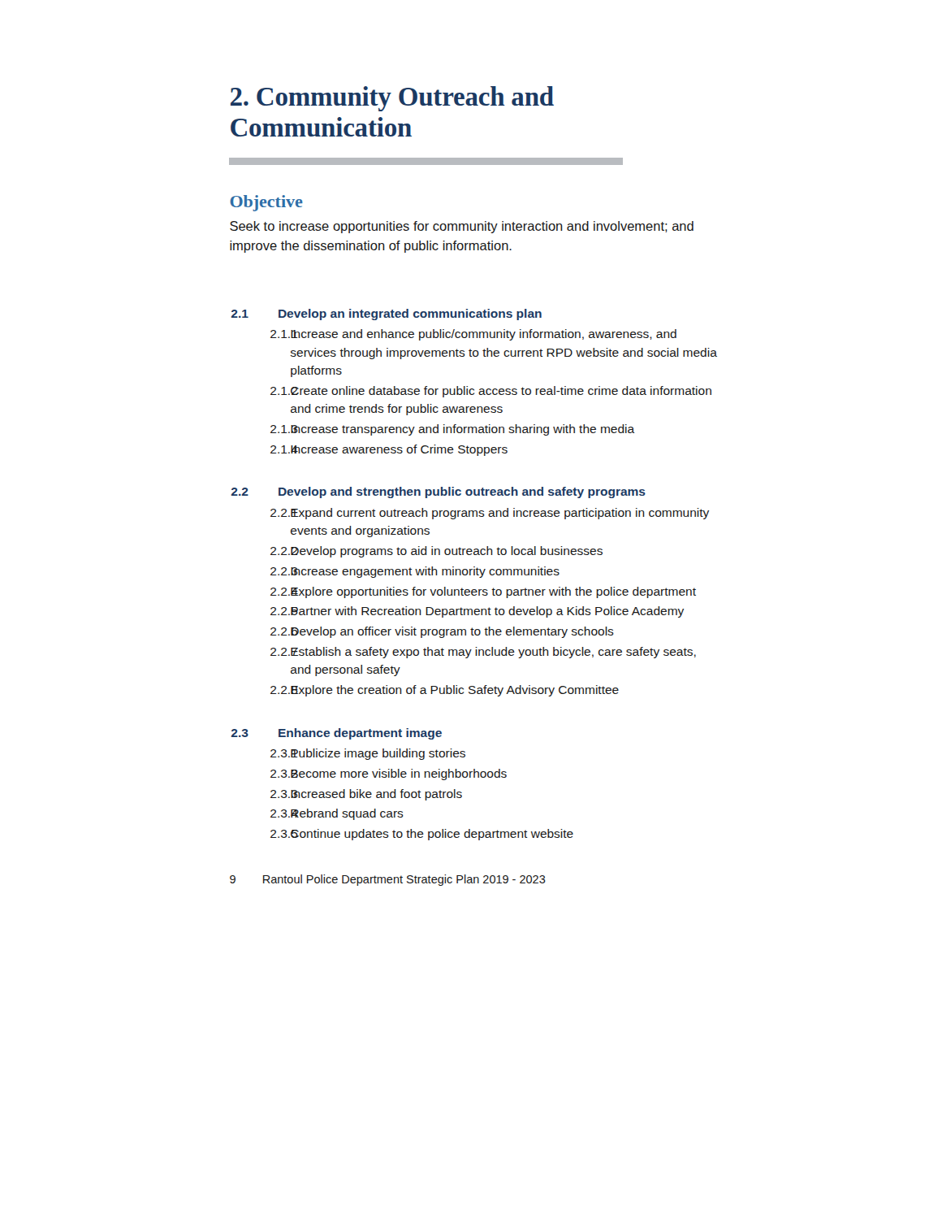2. Community Outreach and Communication
Objective
Seek to increase opportunities for community interaction and involvement; and improve the dissemination of public information.
2.1 Develop an integrated communications plan
2.1.1 Increase and enhance public/community information, awareness, and services through improvements to the current RPD website and social media platforms
2.1.2 Create online database for public access to real-time crime data information and crime trends for public awareness
2.1.3 Increase transparency and information sharing with the media
2.1.4 Increase awareness of Crime Stoppers
2.2 Develop and strengthen public outreach and safety programs
2.2.1 Expand current outreach programs and increase participation in community events and organizations
2.2.2 Develop programs to aid in outreach to local businesses
2.2.3 Increase engagement with minority communities
2.2.4 Explore opportunities for volunteers to partner with the police department
2.2.5 Partner with Recreation Department to develop a Kids Police Academy
2.2.6 Develop an officer visit program to the elementary schools
2.2.7 Establish a safety expo that may include youth bicycle, care safety seats, and personal safety
2.2.8 Explore the creation of a Public Safety Advisory Committee
2.3 Enhance department image
2.3.1 Publicize image building stories
2.3.2 Become more visible in neighborhoods
2.3.3 Increased bike and foot patrols
2.3.4 Rebrand squad cars
2.3.5 Continue updates to the police department website
9 Rantoul Police Department Strategic Plan 2019 - 2023